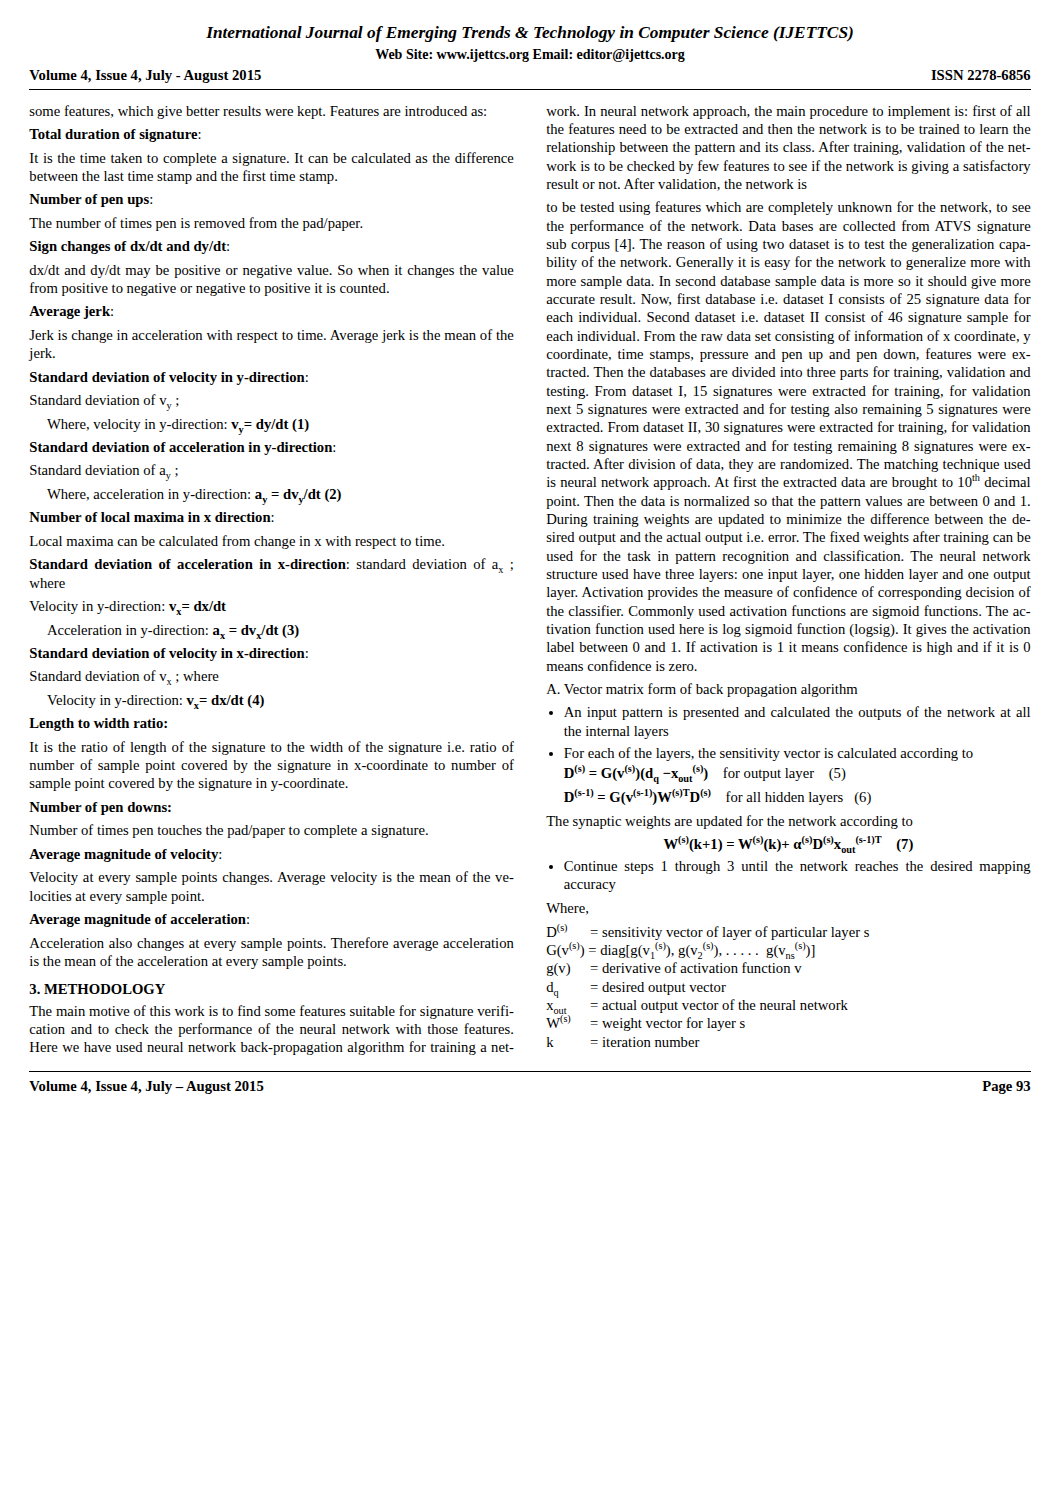International Journal of Emerging Trends & Technology in Computer Science (IJETTCS)
Web Site: www.ijettcs.org Email: editor@ijettcs.org
Volume 4, Issue 4, July - August 2015 ISSN 2278-6856
some features, which give better results were kept. Features are introduced as:
Total duration of signature:
It is the time taken to complete a signature. It can be calculated as the difference between the last time stamp and the first time stamp.
Number of pen ups:
The number of times pen is removed from the pad/paper.
Sign changes of dx/dt and dy/dt:
dx/dt and dy/dt may be positive or negative value. So when it changes the value from positive to negative or negative to positive it is counted.
Average jerk:
Jerk is change in acceleration with respect to time. Average jerk is the mean of the jerk.
Standard deviation of velocity in y-direction:
Standard deviation of vy ;
Where, velocity in y-direction: vy= dy/dt (1)
Standard deviation of acceleration in y-direction:
Standard deviation of ay ;
Where, acceleration in y-direction: ay = dvy/dt (2)
Number of local maxima in x direction:
Local maxima can be calculated from change in x with respect to time.
Standard deviation of acceleration in x-direction: standard deviation of ax ; where
Velocity in y-direction: vx= dx/dt
Acceleration in y-direction: ax = dvx/dt (3)
Standard deviation of velocity in x-direction:
Standard deviation of vx ; where
Velocity in y-direction: vx= dx/dt (4)
Length to width ratio:
It is the ratio of length of the signature to the width of the signature i.e. ratio of number of sample point covered by the signature in x-coordinate to number of sample point covered by the signature in y-coordinate.
Number of pen downs:
Number of times pen touches the pad/paper to complete a signature.
Average magnitude of velocity:
Velocity at every sample points changes. Average velocity is the mean of the velocities at every sample point.
Average magnitude of acceleration:
Acceleration also changes at every sample points. Therefore average acceleration is the mean of the acceleration at every sample points.
3. METHODOLOGY
The main motive of this work is to find some features suitable for signature verification and to check the performance of the neural network with those features. Here we have used neural network back-propagation algorithm for training a network. In neural network approach, the main procedure to implement is: first of all the features need to be extracted and then the network is to be trained to learn the relationship between the pattern and its class. After training, validation of the network is to be checked by few features to see if the network is giving a satisfactory result or not. After validation, the network is
to be tested using features which are completely unknown for the network, to see the performance of the network. Data bases are collected from ATVS signature sub corpus [4]. The reason of using two dataset is to test the generalization capability of the network. Generally it is easy for the network to generalize more with more sample data. In second database sample data is more so it should give more accurate result. Now, first database i.e. dataset I consists of 25 signature data for each individual. Second dataset i.e. dataset II consist of 46 signature sample for each individual. From the raw data set consisting of information of x coordinate, y coordinate, time stamps, pressure and pen up and pen down, features were extracted. Then the databases are divided into three parts for training, validation and testing. From dataset I, 15 signatures were extracted for training, for validation next 5 signatures were extracted and for testing also remaining 5 signatures were extracted. From dataset II, 30 signatures were extracted for training, for validation next 8 signatures were extracted and for testing remaining 8 signatures were extracted. After division of data, they are randomized. The matching technique used is neural network approach. At first the extracted data are brought to 10th decimal point. Then the data is normalized so that the pattern values are between 0 and 1. During training weights are updated to minimize the difference between the desired output and the actual output i.e. error. The fixed weights after training can be used for the task in pattern recognition and classification. The neural network structure used have three layers: one input layer, one hidden layer and one output layer. Activation provides the measure of confidence of corresponding decision of the classifier. Commonly used activation functions are sigmoid functions. The activation function used here is log sigmoid function (logsig). It gives the activation label between 0 and 1. If activation is 1 it means confidence is high and if it is 0 means confidence is zero.
A. Vector matrix form of back propagation algorithm
An input pattern is presented and calculated the outputs of the network at all the internal layers
For each of the layers, the sensitivity vector is calculated according to
D(s) = G(v(s))(dq −xout(s)) for output layer (5)
D(s-1) = G(v(s-1))W(s)TD(s) for all hidden layers (6)
The synaptic weights are updated for the network according to
W(s)(k+1) = W(s)(k)+ α(s)D(s)xout(s-1)T (7)
Continue steps 1 through 3 until the network reaches the desired mapping accuracy
Where,
D(s)= sensitivity vector of layer of particular layer s
G(v(s)) = diag[g(v1(s)), g(v2(s)), . . . . . g(vns(s))]
g(v)= derivative of activation function v
dq= desired output vector
xout= actual output vector of the neural network
W(s)= weight vector for layer s
k= iteration number
Volume 4, Issue 4, July – August 2015 Page 93